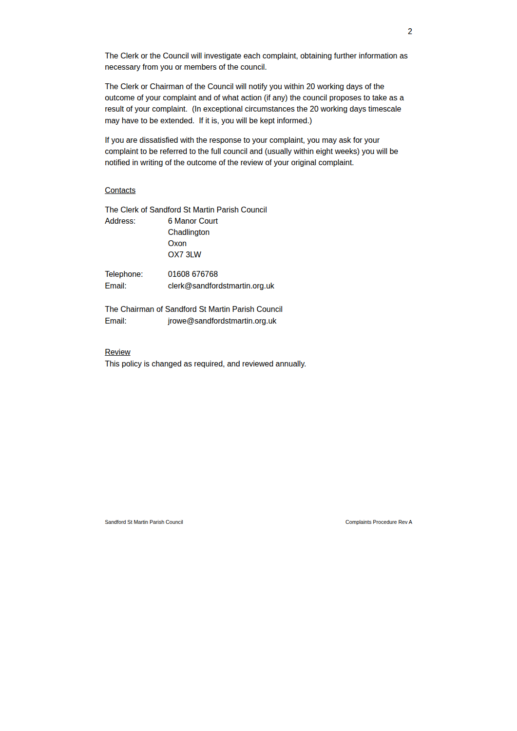2
The Clerk or the Council will investigate each complaint, obtaining further information as necessary from you or members of the council.
The Clerk or Chairman of the Council will notify you within 20 working days of the outcome of your complaint and of what action (if any) the council proposes to take as a result of your complaint. (In exceptional circumstances the 20 working days timescale may have to be extended. If it is, you will be kept informed.)
If you are dissatisfied with the response to your complaint, you may ask for your complaint to be referred to the full council and (usually within eight weeks) you will be notified in writing of the outcome of the review of your original complaint.
Contacts
The Clerk of Sandford St Martin Parish Council
| Address: | 6 Manor Court |
| | Chadlington |
| | Oxon |
| | OX7 3LW |
| Telephone: | 01608 676768 |
| Email: | clerk@sandfordstmartin.org.uk |
The Chairman of Sandford St Martin Parish Council
| Email: | jrowe@sandfordstmartin.org.uk |
Review
This policy is changed as required, and reviewed annually.
Sandford St Martin Parish Council Complaints Procedure Rev A